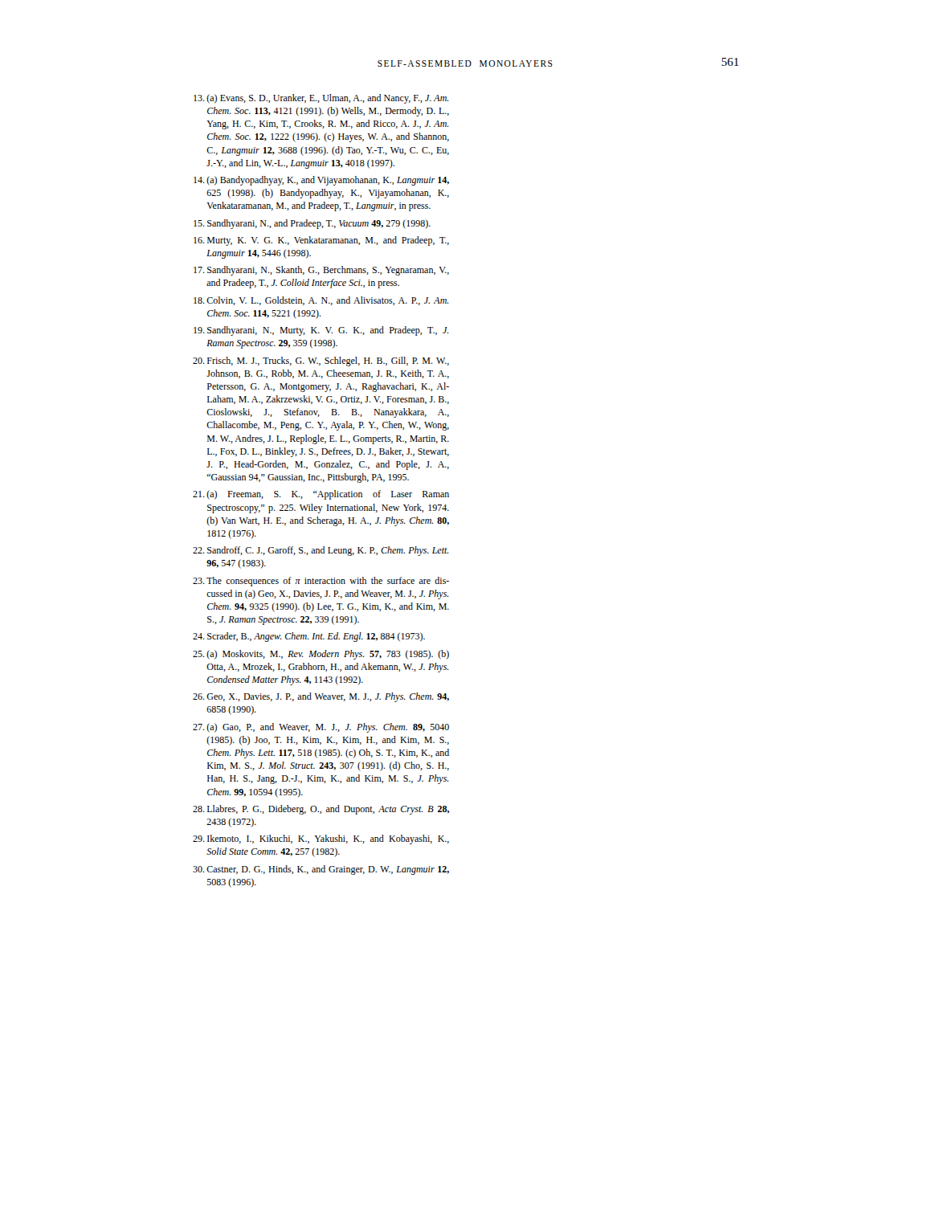Self-Assembled Monolayers 561
13.(a) Evans, S. D., Uranker, E., Ulman, A., and Nancy, F., J. Am. Chem. Soc. 113, 4121 (1991). (b) Wells, M., Dermody, D. L., Yang, H. C., Kim, T., Crooks, R. M., and Ricco, A. J., J. Am. Chem. Soc. 12, 1222 (1996). (c) Hayes, W. A., and Shannon, C., Langmuir 12, 3688 (1996). (d) Tao, Y.-T., Wu, C. C., Eu, J.-Y., and Lin, W.-L., Langmuir 13, 4018 (1997).
14.(a) Bandyopadhyay, K., and Vijayamohanan, K., Langmuir 14, 625 (1998). (b) Bandyopadhyay, K., Vijayamohanan, K., Venkataramanan, M., and Pradeep, T., Langmuir, in press.
15. Sandhyarani, N., and Pradeep, T., Vacuum 49, 279 (1998).
16. Murty, K. V. G. K., Venkataramanan, M., and Pradeep, T., Langmuir 14, 5446 (1998).
17. Sandhyarani, N., Skanth, G., Berchmans, S., Yegnaraman, V., and Pradeep, T., J. Colloid Interface Sci., in press.
18. Colvin, V. L., Goldstein, A. N., and Alivisatos, A. P., J. Am. Chem. Soc. 114, 5221 (1992).
19. Sandhyarani, N., Murty, K. V. G. K., and Pradeep, T., J. Raman Spectrosc. 29, 359 (1998).
20. Frisch, M. J., Trucks, G. W., Schlegel, H. B., Gill, P. M. W., Johnson, B. G., Robb, M. A., Cheeseman, J. R., Keith, T. A., Petersson, G. A., Montgomery, J. A., Raghavachari, K., Al-Laham, M. A., Zakrzewski, V. G., Ortiz, J. V., Foresman, J. B., Cioslowski, J., Stefanov, B. B., Nanayakkara, A., Challacombe, M., Peng, C. Y., Ayala, P. Y., Chen, W., Wong, M. W., Andres, J. L., Replogle, E. L., Gomperts, R., Martin, R. L., Fox, D. L., Binkley, J. S., Defrees, D. J., Baker, J., Stewart, J. P., Head-Gorden, M., Gonzalez, C., and Pople, J. A., “Gaussian 94,” Gaussian, Inc., Pittsburgh, PA, 1995.
21.(a) Freeman, S. K., “Application of Laser Raman Spectroscopy,” p. 225. Wiley International, New York, 1974. (b) Van Wart, H. E., and Scheraga, H. A., J. Phys. Chem. 80, 1812 (1976).
22. Sandroff, C. J., Garoff, S., and Leung, K. P., Chem. Phys. Lett. 96, 547 (1983).
23. The consequences of π interaction with the surface are discussed in (a) Geo, X., Davies, J. P., and Weaver, M. J., J. Phys. Chem. 94, 9325 (1990). (b) Lee, T. G., Kim, K., and Kim, M. S., J. Raman Spectrosc. 22, 339 (1991).
24. Scrader, B., Angew. Chem. Int. Ed. Engl. 12, 884 (1973).
25.(a) Moskovits, M., Rev. Modern Phys. 57, 783 (1985). (b) Otta, A., Mrozek, I., Grabhorn, H., and Akemann, W., J. Phys. Condensed Matter Phys. 4, 1143 (1992).
26. Geo, X., Davies, J. P., and Weaver, M. J., J. Phys. Chem. 94, 6858 (1990).
27.(a) Gao, P., and Weaver, M. J., J. Phys. Chem. 89, 5040 (1985). (b) Joo, T. H., Kim, K., Kim, H., and Kim, M. S., Chem. Phys. Lett. 117, 518 (1985). (c) Oh, S. T., Kim, K., and Kim, M. S., J. Mol. Struct. 243, 307 (1991). (d) Cho, S. H., Han, H. S., Jang, D.-J., Kim, K., and Kim, M. S., J. Phys. Chem. 99, 10594 (1995).
28. Llabres, P. G., Dideberg, O., and Dupont, Acta Cryst. B 28, 2438 (1972).
29. Ikemoto, I., Kikuchi, K., Yakushi, K., and Kobayashi, K., Solid State Comm. 42, 257 (1982).
30. Castner, D. G., Hinds, K., and Grainger, D. W., Langmuir 12, 5083 (1996).